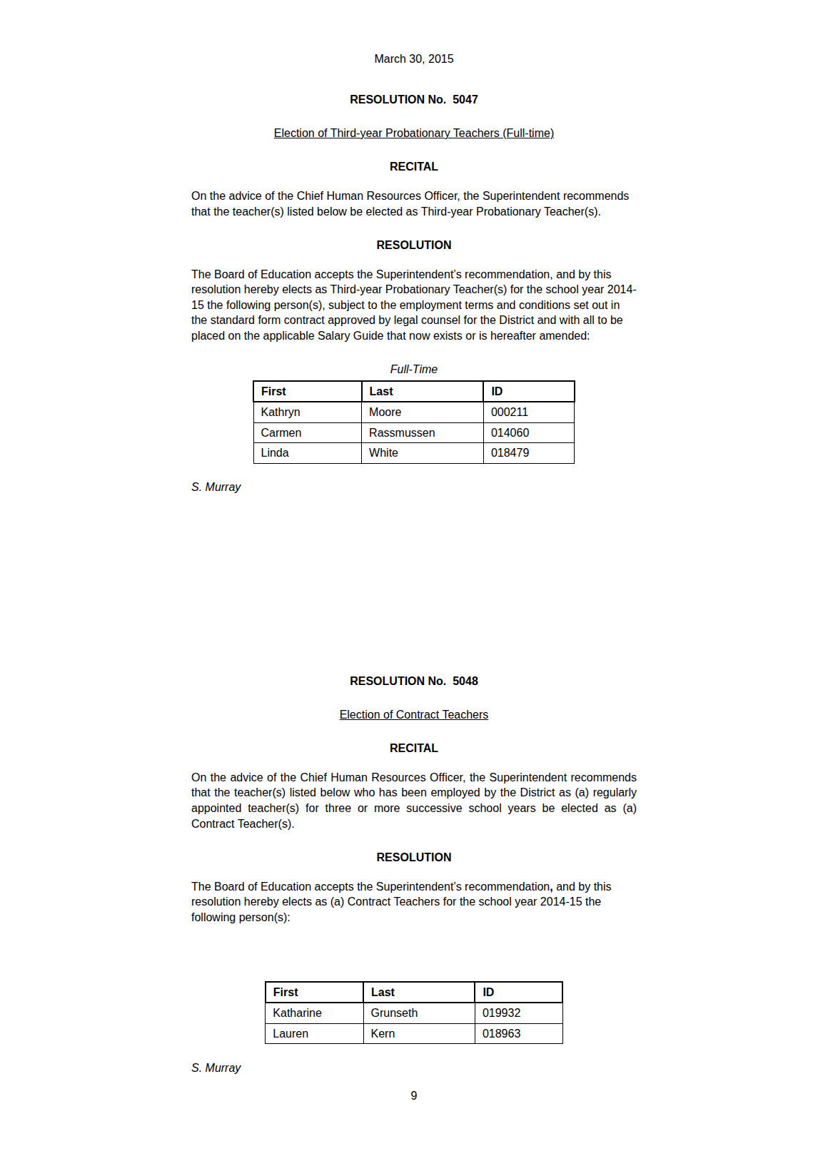March 30, 2015
RESOLUTION No. 5047
Election of Third-year Probationary Teachers (Full-time)
RECITAL
On the advice of the Chief Human Resources Officer, the Superintendent recommends that the teacher(s) listed below be elected as Third-year Probationary Teacher(s).
RESOLUTION
The Board of Education accepts the Superintendent’s recommendation, and by this resolution hereby elects as Third-year Probationary Teacher(s) for the school year 2014-15 the following person(s), subject to the employment terms and conditions set out in the standard form contract approved by legal counsel for the District and with all to be placed on the applicable Salary Guide that now exists or is hereafter amended:
Full-Time
| First | Last | ID |
| --- | --- | --- |
| Kathryn | Moore | 000211 |
| Carmen | Rassmussen | 014060 |
| Linda | White | 018479 |
S. Murray
RESOLUTION No. 5048
Election of Contract Teachers
RECITAL
On the advice of the Chief Human Resources Officer, the Superintendent recommends that the teacher(s) listed below who has been employed by the District as (a) regularly appointed teacher(s) for three or more successive school years be elected as (a) Contract Teacher(s).
RESOLUTION
The Board of Education accepts the Superintendent’s recommendation, and by this resolution hereby elects as (a) Contract Teachers for the school year 2014-15 the following person(s):
| First | Last | ID |
| --- | --- | --- |
| Katharine | Grunseth | 019932 |
| Lauren | Kern | 018963 |
S. Murray
9